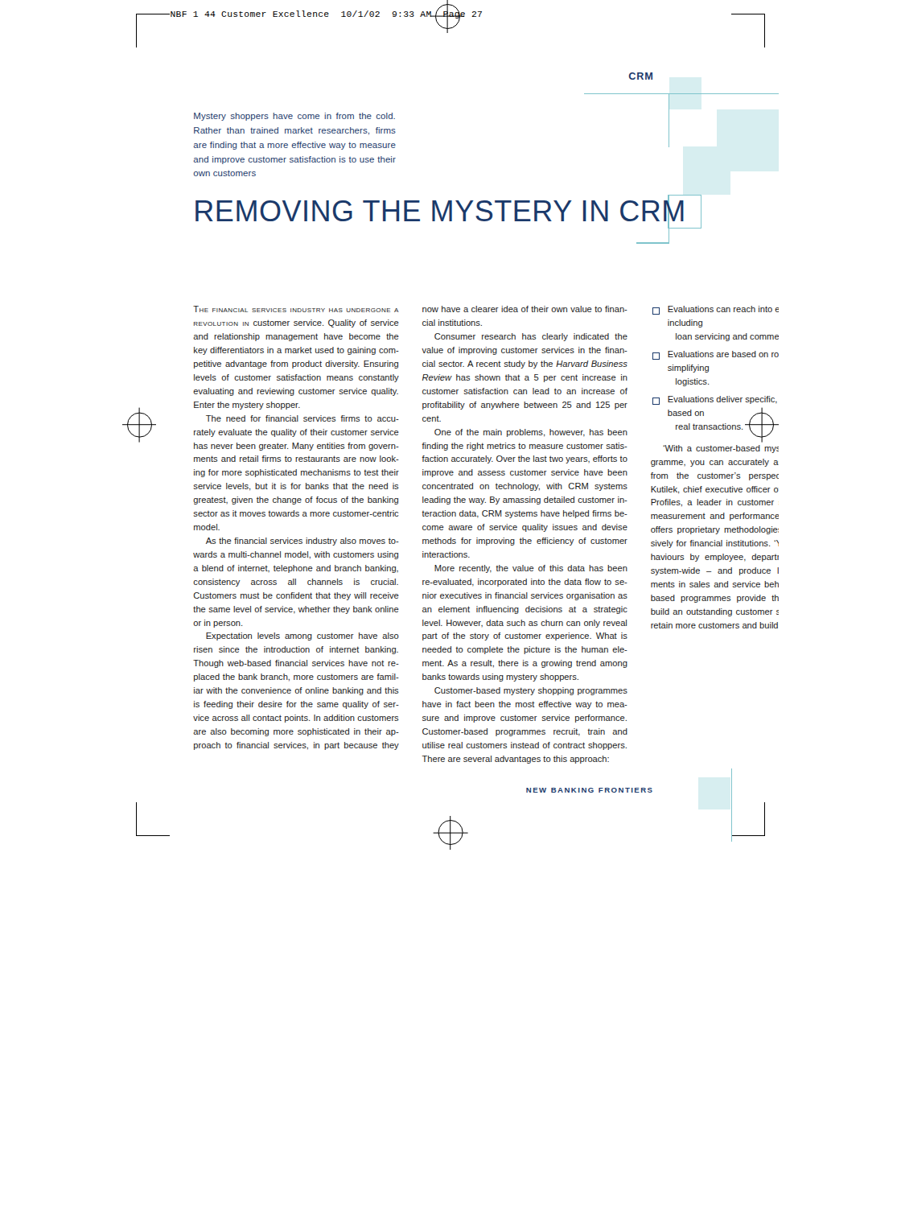NBF 1 44 Customer Excellence 10/1/02 9:33 AM Page 27
CRM
Mystery shoppers have come in from the cold. Rather than trained market researchers, firms are finding that a more effective way to measure and improve customer satisfaction is to use their own customers
REMOVING THE MYSTERY IN CRM
The financial services industry has undergone a revolution in customer service. Quality of service and relationship management have become the key differentiators in a market used to gaining competitive advantage from product diversity. Ensuring levels of customer satisfaction means constantly evaluating and reviewing customer service quality. Enter the mystery shopper.
The need for financial services firms to accurately evaluate the quality of their customer service has never been greater. Many entities from governments and retail firms to restaurants are now looking for more sophisticated mechanisms to test their service levels, but it is for banks that the need is greatest, given the change of focus of the banking sector as it moves towards a more customer-centric model.
As the financial services industry also moves towards a multi-channel model, with customers using a blend of internet, telephone and branch banking, consistency across all channels is crucial. Customers must be confident that they will receive the same level of service, whether they bank online or in person.
Expectation levels among customer have also risen since the introduction of internet banking. Though web-based financial services have not replaced the bank branch, more customers are familiar with the convenience of online banking and this is feeding their desire for the same quality of service across all contact points. In addition customers are also becoming more sophisticated in their approach to financial services, in part because they now have a clearer idea of their own value to financial institutions.
Consumer research has clearly indicated the value of improving customer services in the financial sector. A recent study by the Harvard Business Review has shown that a 5 per cent increase in customer satisfaction can lead to an increase of profitability of anywhere between 25 and 125 per cent.
One of the main problems, however, has been finding the right metrics to measure customer satisfaction accurately. Over the last two years, efforts to improve and assess customer service have been concentrated on technology, with CRM systems leading the way. By amassing detailed customer interaction data, CRM systems have helped firms become aware of service quality issues and devise methods for improving the efficiency of customer interactions.
More recently, the value of this data has been re-evaluated, incorporated into the data flow to senior executives in financial services organisation as an element influencing decisions at a strategic level. However, data such as churn can only reveal part of the story of customer experience. What is needed to complete the picture is the human element. As a result, there is a growing trend among banks towards using mystery shoppers.
Customer-based mystery shopping programmes have in fact been the most effective way to measure and improve customer service performance. Customer-based programmes recruit, train and utilise real customers instead of contract shoppers. There are several advantages to this approach:
Evaluations can reach into every service area, includingloan servicing and commercial services.
Evaluations are based on routine visits, simplifyinglogistics.
Evaluations deliver specific, actionable data based onreal transactions.
‘With a customer-based mystery shopping programme, you can accurately assess performance from the customer’s perspective,’ says Steve Kutilek, chief executive officer of Customer Service Profiles, a leader in customer service satisfaction measurement and performance management that offers proprietary methodologies developed exclusively for financial institutions. ‘You can assess behaviours by employee, department, location and system-wide – and produce long-term improvements in sales and service behaviours. Customer-based programmes provide the data needed to build an outstanding customer service programme, retain more customers and build sales.’
NEW BANKING FRONTIERS